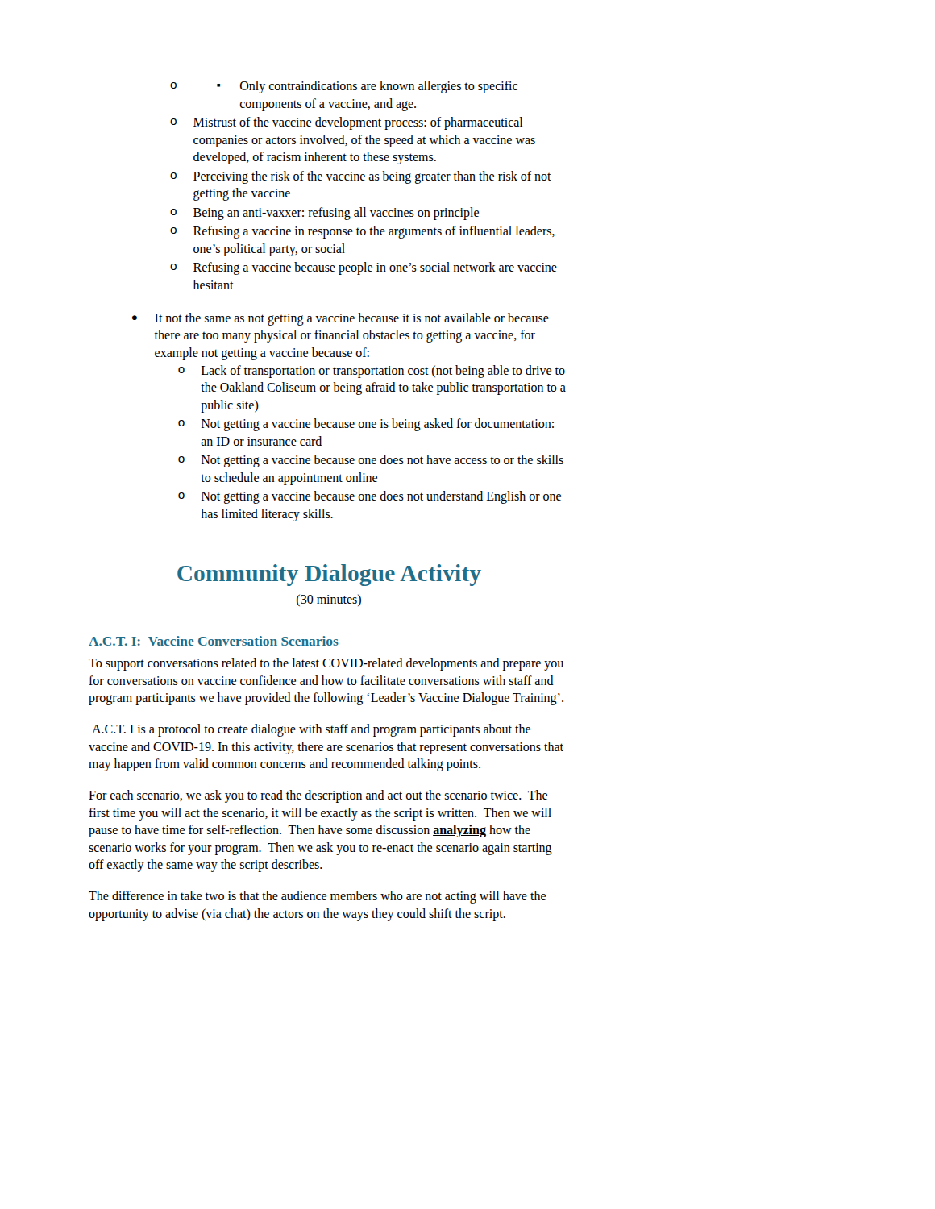Only contraindications are known allergies to specific components of a vaccine, and age.
Mistrust of the vaccine development process: of pharmaceutical companies or actors involved, of the speed at which a vaccine was developed, of racism inherent to these systems.
Perceiving the risk of the vaccine as being greater than the risk of not getting the vaccine
Being an anti-vaxxer: refusing all vaccines on principle
Refusing a vaccine in response to the arguments of influential leaders, one’s political party, or social
Refusing a vaccine because people in one’s social network are vaccine hesitant
It not the same as not getting a vaccine because it is not available or because there are too many physical or financial obstacles to getting a vaccine, for example not getting a vaccine because of:
Lack of transportation or transportation cost (not being able to drive to the Oakland Coliseum or being afraid to take public transportation to a public site)
Not getting a vaccine because one is being asked for documentation: an ID or insurance card
Not getting a vaccine because one does not have access to or the skills to schedule an appointment online
Not getting a vaccine because one does not understand English or one has limited literacy skills.
Community Dialogue Activity
(30 minutes)
A.C.T. I: Vaccine Conversation Scenarios
To support conversations related to the latest COVID-related developments and prepare you for conversations on vaccine confidence and how to facilitate conversations with staff and program participants we have provided the following ‘Leader’s Vaccine Dialogue Training’.
A.C.T. I is a protocol to create dialogue with staff and program participants about the vaccine and COVID-19. In this activity, there are scenarios that represent conversations that may happen from valid common concerns and recommended talking points.
For each scenario, we ask you to read the description and act out the scenario twice. The first time you will act the scenario, it will be exactly as the script is written. Then we will pause to have time for self-reflection. Then have some discussion analyzing how the scenario works for your program. Then we ask you to re-enact the scenario again starting off exactly the same way the script describes.
The difference in take two is that the audience members who are not acting will have the opportunity to advise (via chat) the actors on the ways they could shift the script.